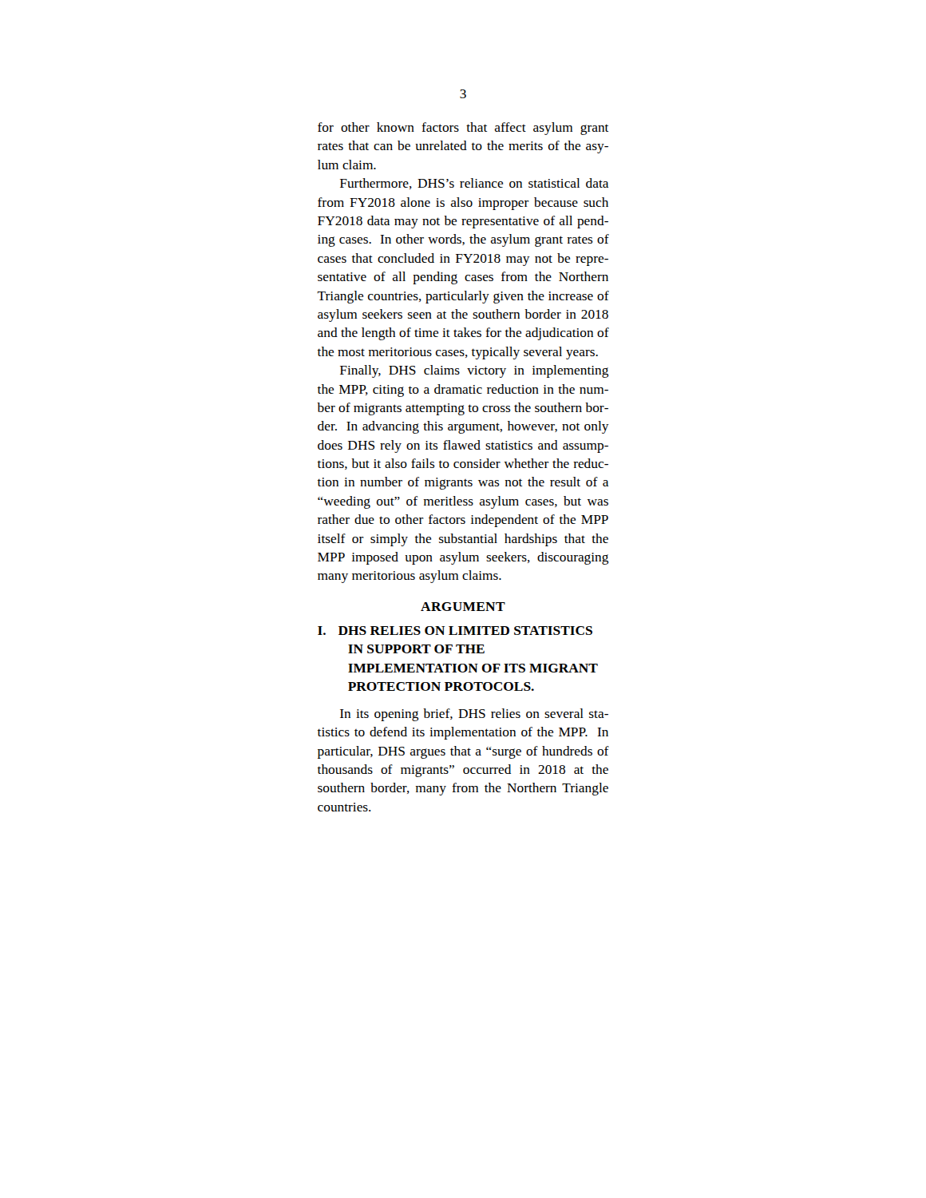3
for other known factors that affect asylum grant rates that can be unrelated to the merits of the asylum claim.
Furthermore, DHS’s reliance on statistical data from FY2018 alone is also improper because such FY2018 data may not be representative of all pending cases. In other words, the asylum grant rates of cases that concluded in FY2018 may not be representative of all pending cases from the Northern Triangle countries, particularly given the increase of asylum seekers seen at the southern border in 2018 and the length of time it takes for the adjudication of the most meritorious cases, typically several years.
Finally, DHS claims victory in implementing the MPP, citing to a dramatic reduction in the number of migrants attempting to cross the southern border. In advancing this argument, however, not only does DHS rely on its flawed statistics and assumptions, but it also fails to consider whether the reduction in number of migrants was not the result of a “weeding out” of meritless asylum cases, but was rather due to other factors independent of the MPP itself or simply the substantial hardships that the MPP imposed upon asylum seekers, discouraging many meritorious asylum claims.
ARGUMENT
I. DHS RELIES ON LIMITED STATISTICS IN SUPPORT OF THE IMPLEMENTATION OF ITS MIGRANT PROTECTION PROTOCOLS.
In its opening brief, DHS relies on several statistics to defend its implementation of the MPP. In particular, DHS argues that a “surge of hundreds of thousands of migrants” occurred in 2018 at the southern border, many from the Northern Triangle countries.